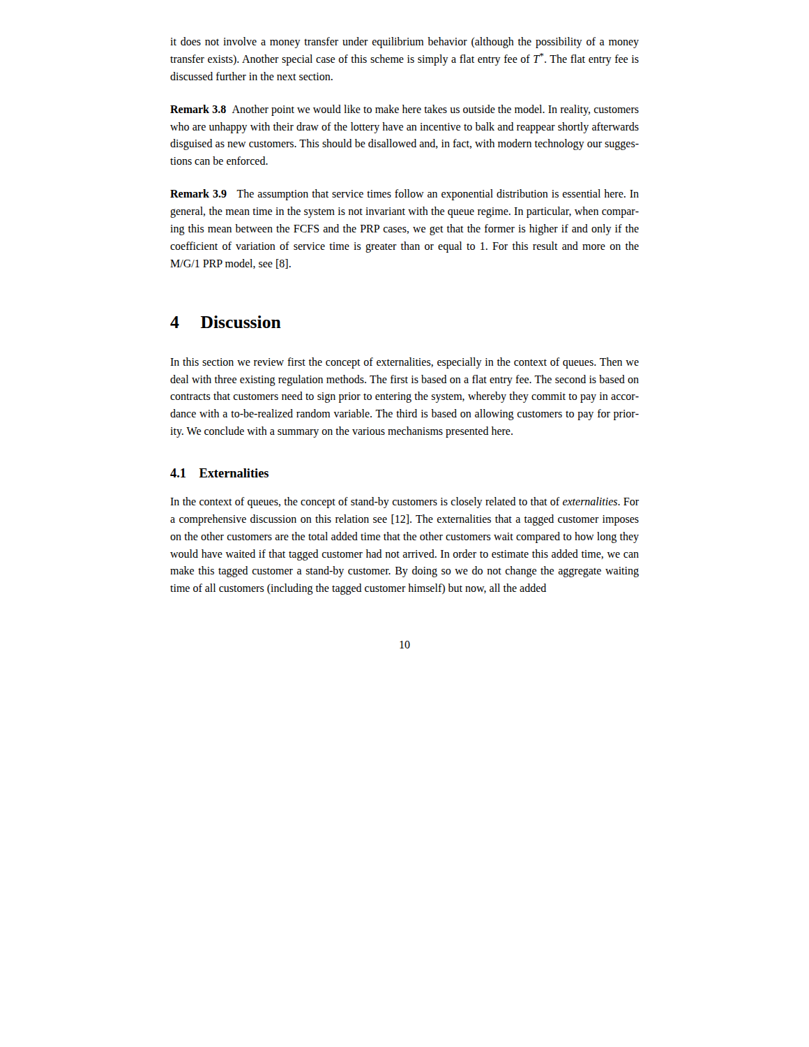it does not involve a money transfer under equilibrium behavior (although the possibility of a money transfer exists). Another special case of this scheme is simply a flat entry fee of T*. The flat entry fee is discussed further in the next section.
Remark 3.8 Another point we would like to make here takes us outside the model. In reality, customers who are unhappy with their draw of the lottery have an incentive to balk and reappear shortly afterwards disguised as new customers. This should be disallowed and, in fact, with modern technology our suggestions can be enforced.
Remark 3.9 The assumption that service times follow an exponential distribution is essential here. In general, the mean time in the system is not invariant with the queue regime. In particular, when comparing this mean between the FCFS and the PRP cases, we get that the former is higher if and only if the coefficient of variation of service time is greater than or equal to 1. For this result and more on the M/G/1 PRP model, see [8].
4 Discussion
In this section we review first the concept of externalities, especially in the context of queues. Then we deal with three existing regulation methods. The first is based on a flat entry fee. The second is based on contracts that customers need to sign prior to entering the system, whereby they commit to pay in accordance with a to-be-realized random variable. The third is based on allowing customers to pay for priority. We conclude with a summary on the various mechanisms presented here.
4.1 Externalities
In the context of queues, the concept of stand-by customers is closely related to that of externalities. For a comprehensive discussion on this relation see [12]. The externalities that a tagged customer imposes on the other customers are the total added time that the other customers wait compared to how long they would have waited if that tagged customer had not arrived. In order to estimate this added time, we can make this tagged customer a stand-by customer. By doing so we do not change the aggregate waiting time of all customers (including the tagged customer himself) but now, all the added
10